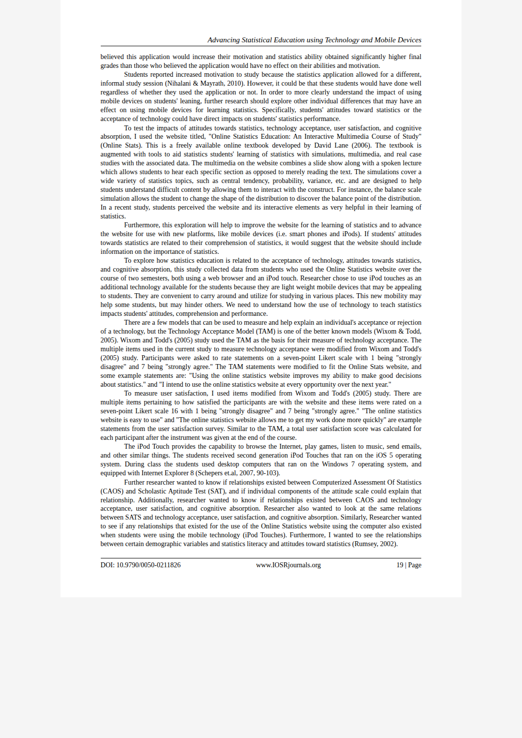Advancing Statistical Education using Technology and Mobile Devices
believed this application would increase their motivation and statistics ability obtained significantly higher final grades than those who believed the application would have no effect on their abilities and motivation.
Students reported increased motivation to study because the statistics application allowed for a different, informal study session (Nihalani & Mayrath, 2010). However, it could be that these students would have done well regardless of whether they used the application or not. In order to more clearly understand the impact of using mobile devices on students' leaning, further research should explore other individual differences that may have an effect on using mobile devices for learning statistics. Specifically, students' attitudes toward statistics or the acceptance of technology could have direct impacts on students' statistics performance.
To test the impacts of attitudes towards statistics, technology acceptance, user satisfaction, and cognitive absorption, I used the website titled, "Online Statistics Education: An Interactive Multimedia Course of Study" (Online Stats). This is a freely available online textbook developed by David Lane (2006). The textbook is augmented with tools to aid statistics students' learning of statistics with simulations, multimedia, and real case studies with the associated data. The multimedia on the website combines a slide show along with a spoken lecture which allows students to hear each specific section as opposed to merely reading the text. The simulations cover a wide variety of statistics topics, such as central tendency, probability, variance, etc. and are designed to help students understand difficult content by allowing them to interact with the construct. For instance, the balance scale simulation allows the student to change the shape of the distribution to discover the balance point of the distribution. In a recent study, students perceived the website and its interactive elements as very helpful in their learning of statistics.
Furthermore, this exploration will help to improve the website for the learning of statistics and to advance the website for use with new platforms, like mobile devices (i.e. smart phones and iPods). If students' attitudes towards statistics are related to their comprehension of statistics, it would suggest that the website should include information on the importance of statistics.
To explore how statistics education is related to the acceptance of technology, attitudes towards statistics, and cognitive absorption, this study collected data from students who used the Online Statistics website over the course of two semesters, both using a web browser and an iPod touch. Researcher chose to use iPod touches as an additional technology available for the students because they are light weight mobile devices that may be appealing to students. They are convenient to carry around and utilize for studying in various places. This new mobility may help some students, but may hinder others. We need to understand how the use of technology to teach statistics impacts students' attitudes, comprehension and performance.
There are a few models that can be used to measure and help explain an individual's acceptance or rejection of a technology, but the Technology Acceptance Model (TAM) is one of the better known models (Wixom & Todd, 2005). Wixom and Todd's (2005) study used the TAM as the basis for their measure of technology acceptance. The multiple items used in the current study to measure technology acceptance were modified from Wixom and Todd's (2005) study. Participants were asked to rate statements on a seven-point Likert scale with 1 being "strongly disagree" and 7 being "strongly agree." The TAM statements were modified to fit the Online Stats website, and some example statements are: "Using the online statistics website improves my ability to make good decisions about statistics." and "I intend to use the online statistics website at every opportunity over the next year."
To measure user satisfaction, I used items modified from Wixom and Todd's (2005) study. There are multiple items pertaining to how satisfied the participants are with the website and these items were rated on a seven-point Likert scale 16 with 1 being "strongly disagree" and 7 being "strongly agree." "The online statistics website is easy to use" and "The online statistics website allows me to get my work done more quickly" are example statements from the user satisfaction survey. Similar to the TAM, a total user satisfaction score was calculated for each participant after the instrument was given at the end of the course.
The iPod Touch provides the capability to browse the Internet, play games, listen to music, send emails, and other similar things. The students received second generation iPod Touches that ran on the iOS 5 operating system. During class the students used desktop computers that ran on the Windows 7 operating system, and equipped with Internet Explorer 8 (Schepers et.al, 2007, 90-103).
Further researcher wanted to know if relationships existed between Computerized Assessment Of Statistics (CAOS) and Scholastic Aptitude Test (SAT), and if individual components of the attitude scale could explain that relationship. Additionally, researcher wanted to know if relationships existed between CAOS and technology acceptance, user satisfaction, and cognitive absorption. Researcher also wanted to look at the same relations between SATS and technology acceptance, user satisfaction, and cognitive absorption. Similarly, Researcher wanted to see if any relationships that existed for the use of the Online Statistics website using the computer also existed when students were using the mobile technology (iPod Touches). Furthermore, I wanted to see the relationships between certain demographic variables and statistics literacy and attitudes toward statistics (Rumsey, 2002).
DOI: 10.9790/0050-0211826 www.IOSRjournals.org 19 | Page